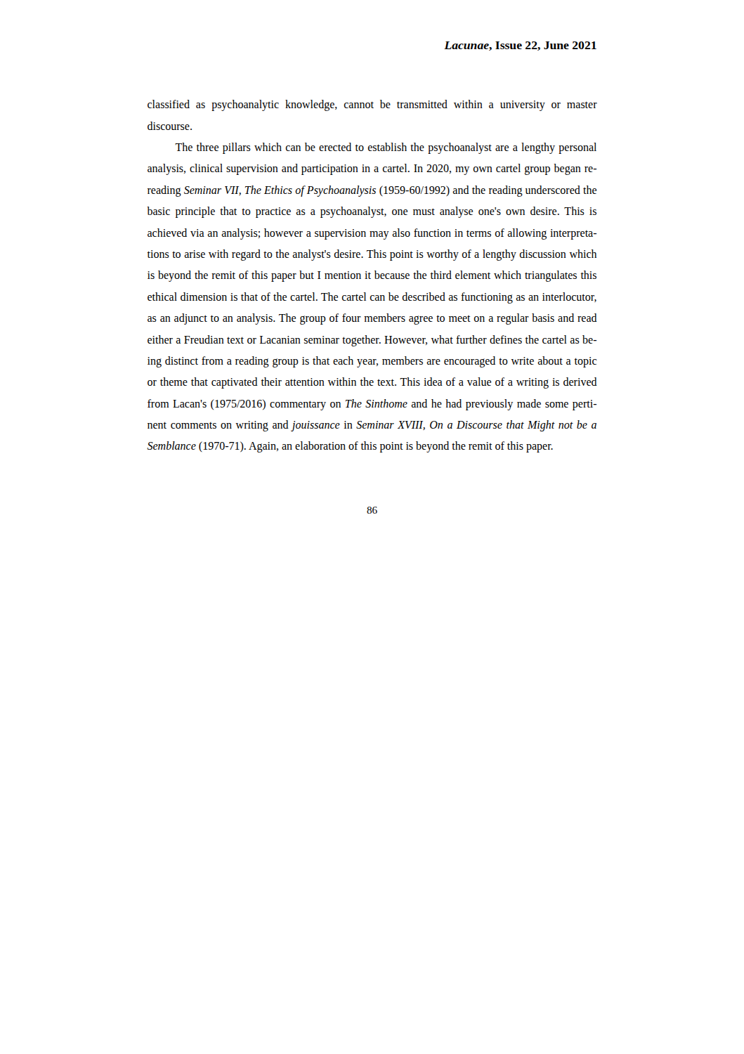Lacunae, Issue 22, June 2021
classified as psychoanalytic knowledge, cannot be transmitted within a university or master discourse.
The three pillars which can be erected to establish the psychoanalyst are a lengthy personal analysis, clinical supervision and participation in a cartel. In 2020, my own cartel group began re-reading Seminar VII, The Ethics of Psychoanalysis (1959-60/1992) and the reading underscored the basic principle that to practice as a psychoanalyst, one must analyse one's own desire. This is achieved via an analysis; however a supervision may also function in terms of allowing interpretations to arise with regard to the analyst's desire. This point is worthy of a lengthy discussion which is beyond the remit of this paper but I mention it because the third element which triangulates this ethical dimension is that of the cartel. The cartel can be described as functioning as an interlocutor, as an adjunct to an analysis. The group of four members agree to meet on a regular basis and read either a Freudian text or Lacanian seminar together. However, what further defines the cartel as being distinct from a reading group is that each year, members are encouraged to write about a topic or theme that captivated their attention within the text. This idea of a value of a writing is derived from Lacan's (1975/2016) commentary on The Sinthome and he had previously made some pertinent comments on writing and jouissance in Seminar XVIII, On a Discourse that Might not be a Semblance (1970-71). Again, an elaboration of this point is beyond the remit of this paper.
86